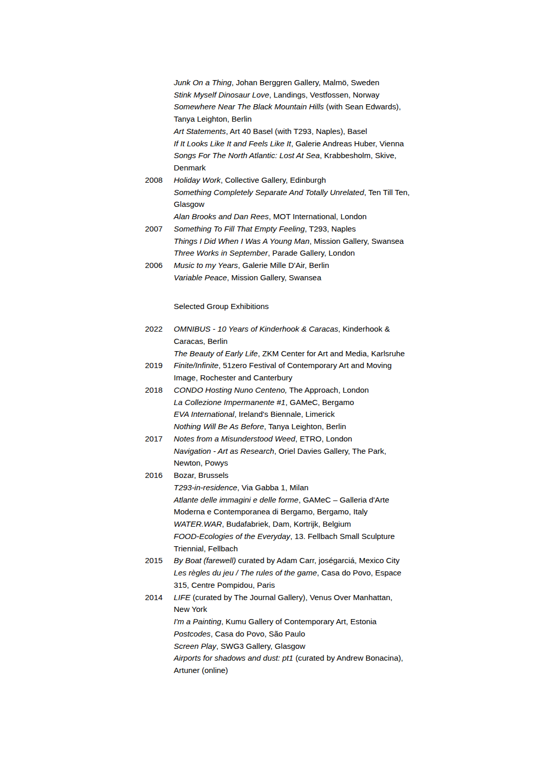| | Junk On a Thing , Johan Berggren Gallery, Malmö, Sweden Stink Myself Dinosaur Love , Landings, Vestfossen, Norway Somewhere Near The Black Mountain Hills (with Sean Edwards), Tanya Leighton, Berlin Art Statements , Art 40 Basel (with T293, Naples), Basel If It Looks Like It and Feels Like It , Galerie Andreas Huber, Vienna Songs For The North Atlantic: Lost At Sea , Krabbesholm, Skive, Denmark |
| 2008 | Holiday Work , Collective Gallery, Edinburgh Something Completely Separate And Totally Unrelated , Ten Till Ten, Glasgow Alan Brooks and Dan Rees , MOT International, London |
| 2007 | Something To Fill That Empty Feeling , T293, Naples Things I Did When I Was A Young Man , Mission Gallery, Swansea Three Works in September , Parade Gallery, London |
| 2006 | Music to my Years , Galerie Mille D'Air, Berlin Variable Peace , Mission Gallery, Swansea |
Selected Group Exhibitions
| 2022 | OMNIBUS - 10 Years of Kinderhook & Caracas , Kinderhook & Caracas, Berlin The Beauty of Early Life , ZKM Center for Art and Media, Karlsruhe |
| 2019 | Finite/Infinite , 51zero Festival of Contemporary Art and Moving Image, Rochester and Canterbury |
| 2018 | CONDO Hosting Nuno Centeno, The Approach, London La Collezione Impermanente #1 , GAMeC, Bergamo EVA International , Ireland's Biennale, Limerick Nothing Will Be As Before , Tanya Leighton, Berlin |
| 2017 | Notes from a Misunderstood Weed , ETRO, London Navigation - Art as Research , Oriel Davies Gallery, The Park, Newton, Powys |
| 2016 | Bozar, Brussels T293-in-residence , Via Gabba 1, Milan Atlante delle immagini e delle forme , GAMeC – Galleria d'Arte Moderna e Contemporanea di Bergamo, Bergamo, Italy WATER.WAR , Budafabriek, Dam, Kortrijk, Belgium FOOD-Ecologies of the Everyday , 13. Fellbach Small Sculpture Triennial, Fellbach |
| 2015 | By Boat (farewell) curated by Adam Carr, joségarciá, Mexico City Les règles du jeu / The rules of the game , Casa do Povo, Espace 315, Centre Pompidou, Paris |
| 2014 | LIFE (curated by The Journal Gallery), Venus Over Manhattan, New York I'm a Painting , Kumu Gallery of Contemporary Art, Estonia Postcodes , Casa do Povo, São Paulo Screen Play , SWG3 Gallery, Glasgow Airports for shadows and dust: pt1 (curated by Andrew Bonacina), Artuner (online) |